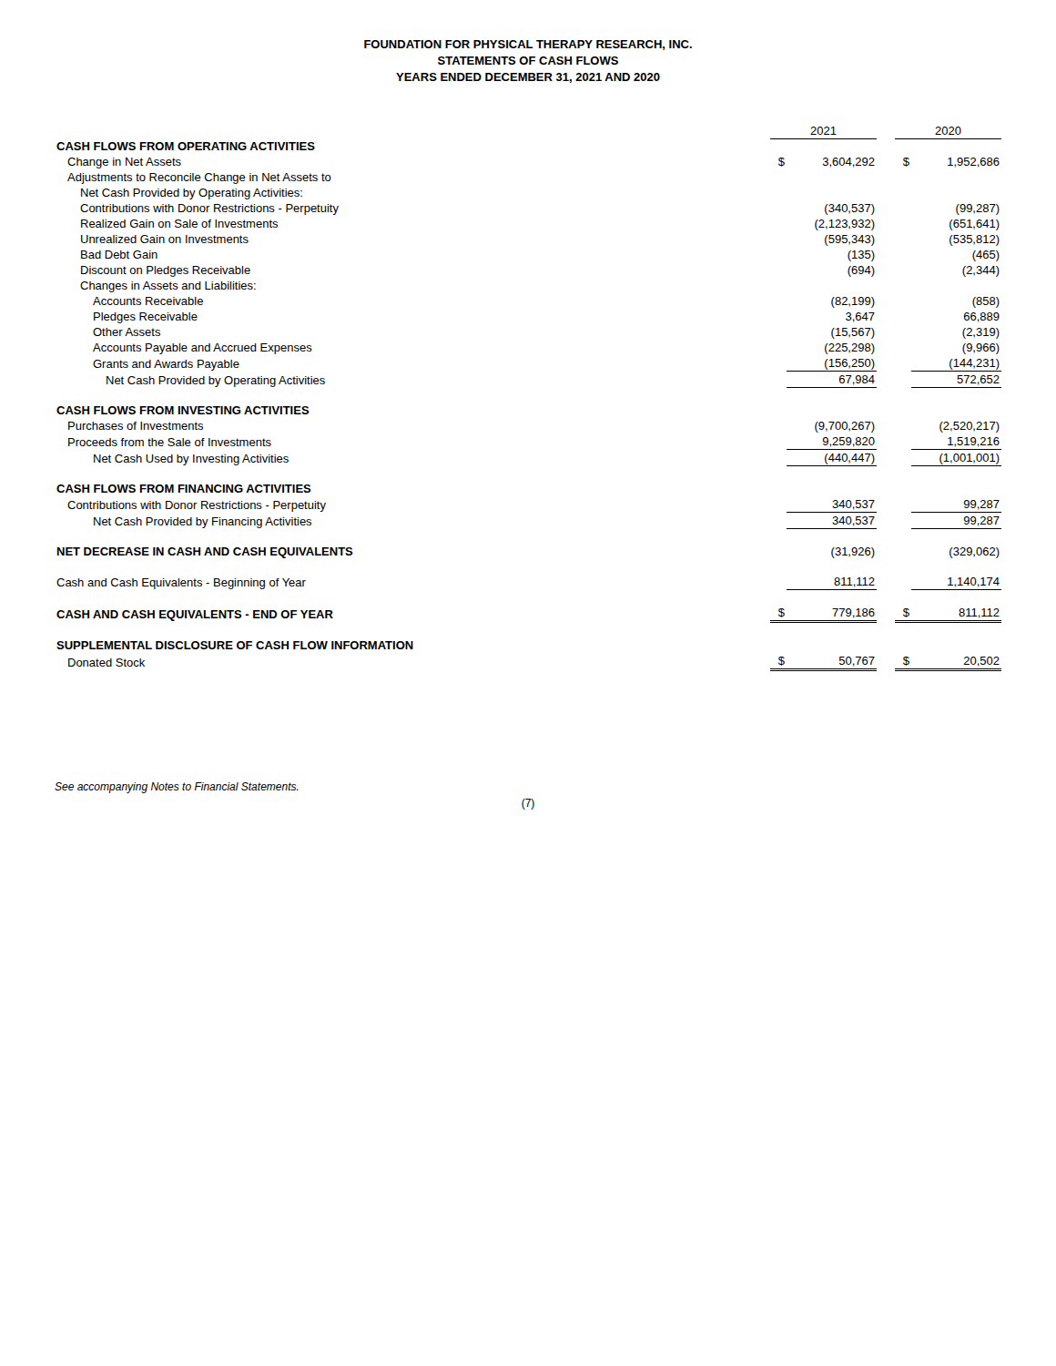FOUNDATION FOR PHYSICAL THERAPY RESEARCH, INC.
STATEMENTS OF CASH FLOWS
YEARS ENDED DECEMBER 31, 2021 AND 2020
| | 2021 | | 2020 |
| CASH FLOWS FROM OPERATING ACTIVITIES | | | | | |
| Change in Net Assets | $ | 3,604,292 | | $ | 1,952,686 |
| Adjustments to Reconcile Change in Net Assets to | | | | | |
| Net Cash Provided by Operating Activities: | | | | | |
| Contributions with Donor Restrictions - Perpetuity | | (340,537) | | | (99,287) |
| Realized Gain on Sale of Investments | | (2,123,932) | | | (651,641) |
| Unrealized Gain on Investments | | (595,343) | | | (535,812) |
| Bad Debt Gain | | (135) | | | (465) |
| Discount on Pledges Receivable | | (694) | | | (2,344) |
| Changes in Assets and Liabilities: | | | | | |
| Accounts Receivable | | (82,199) | | | (858) |
| Pledges Receivable | | 3,647 | | | 66,889 |
| Other Assets | | (15,567) | | | (2,319) |
| Accounts Payable and Accrued Expenses | | (225,298) | | | (9,966) |
| Grants and Awards Payable | | (156,250) | | | (144,231) |
| Net Cash Provided by Operating Activities | | 67,984 | | | 572,652 |
| CASH FLOWS FROM INVESTING ACTIVITIES | | | | | |
| Purchases of Investments | | (9,700,267) | | | (2,520,217) |
| Proceeds from the Sale of Investments | | 9,259,820 | | | 1,519,216 |
| Net Cash Used by Investing Activities | | (440,447) | | | (1,001,001) |
| CASH FLOWS FROM FINANCING ACTIVITIES | | | | | |
| Contributions with Donor Restrictions - Perpetuity | | 340,537 | | | 99,287 |
| Net Cash Provided by Financing Activities | | 340,537 | | | 99,287 |
| NET DECREASE IN CASH AND CASH EQUIVALENTS | | (31,926) | | | (329,062) |
| Cash and Cash Equivalents - Beginning of Year | | 811,112 | | | 1,140,174 |
| CASH AND CASH EQUIVALENTS - END OF YEAR | $ | 779,186 | | $ | 811,112 |
| SUPPLEMENTAL DISCLOSURE OF CASH FLOW INFORMATION | | | | | |
| Donated Stock | $ | 50,767 | | $ | 20,502 |
See accompanying Notes to Financial Statements.
(7)